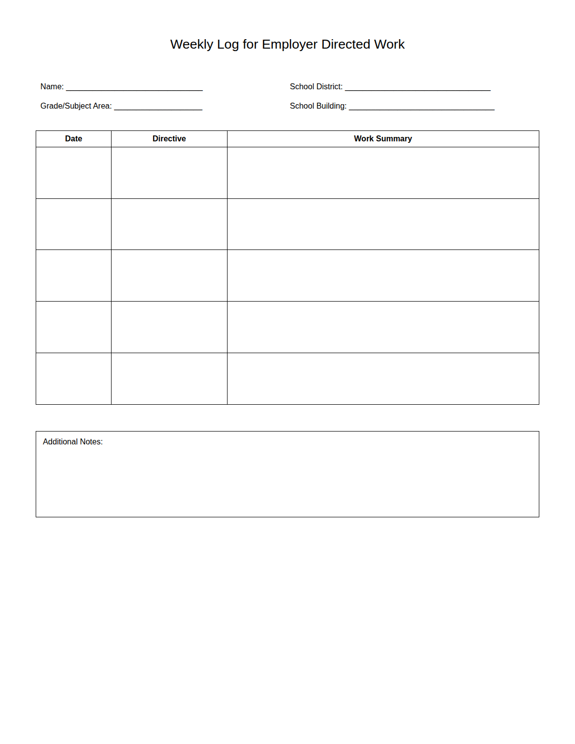Weekly Log for Employer Directed Work
Name: _______________________________
School District: _________________________________
Grade/Subject Area: ____________________
School Building: _________________________________
| Date | Directive | Work Summary |
| --- | --- | --- |
Additional Notes: